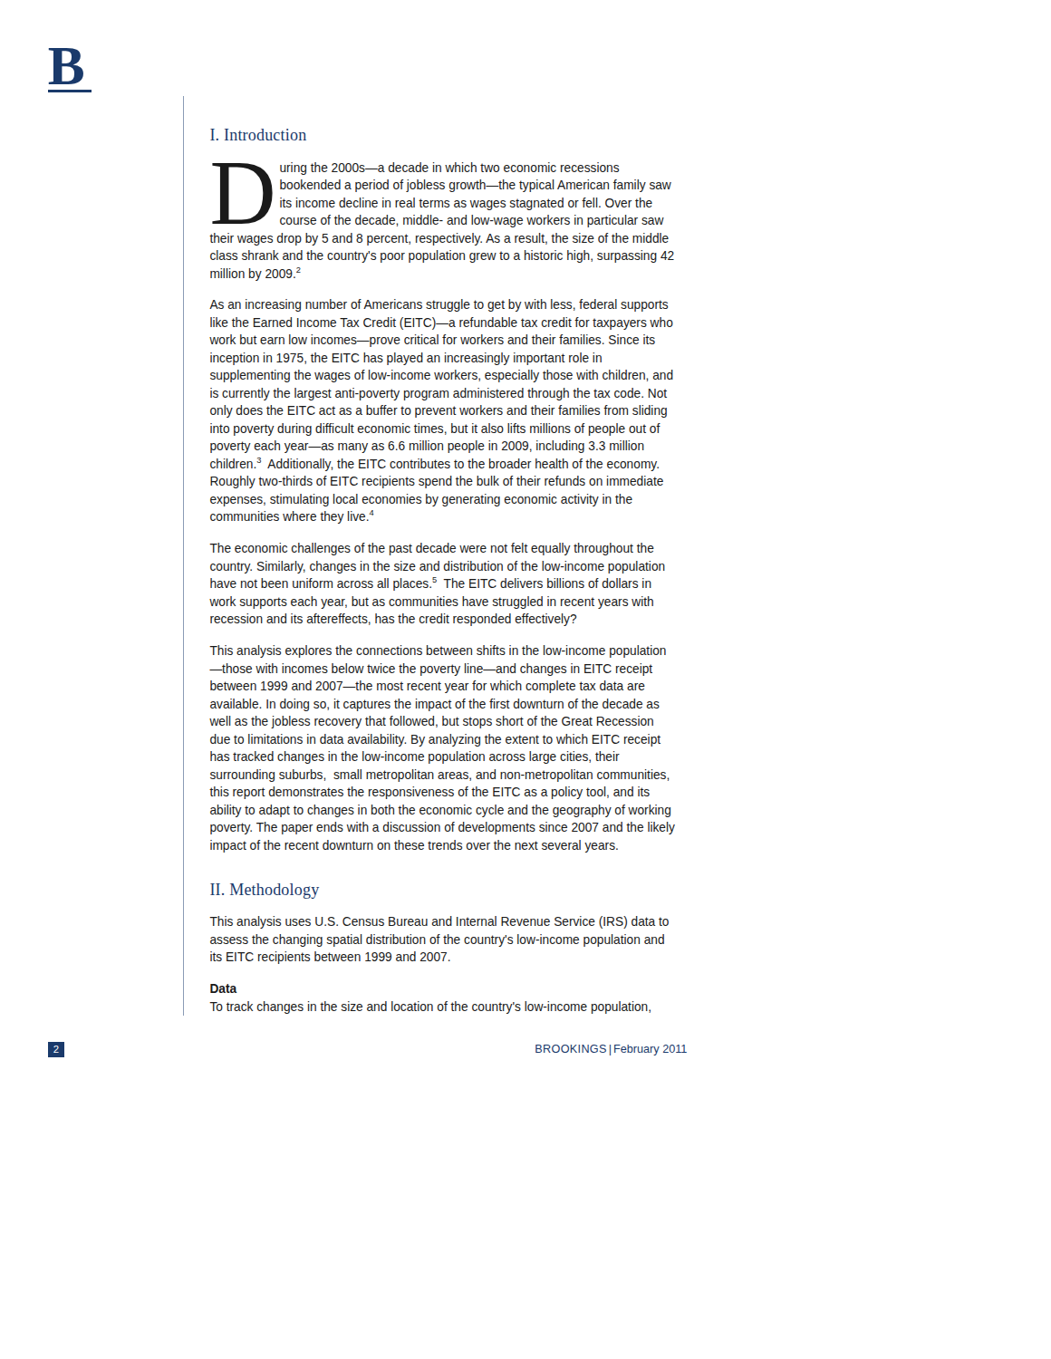B
I. Introduction
During the 2000s—a decade in which two economic recessions bookended a period of jobless growth—the typical American family saw its income decline in real terms as wages stagnated or fell. Over the course of the decade, middle- and low-wage workers in particular saw their wages drop by 5 and 8 percent, respectively. As a result, the size of the middle class shrank and the country's poor population grew to a historic high, surpassing 42 million by 2009.2
As an increasing number of Americans struggle to get by with less, federal supports like the Earned Income Tax Credit (EITC)—a refundable tax credit for taxpayers who work but earn low incomes—prove critical for workers and their families. Since its inception in 1975, the EITC has played an increasingly important role in supplementing the wages of low-income workers, especially those with children, and is currently the largest anti-poverty program administered through the tax code. Not only does the EITC act as a buffer to prevent workers and their families from sliding into poverty during difficult economic times, but it also lifts millions of people out of poverty each year—as many as 6.6 million people in 2009, including 3.3 million children.3 Additionally, the EITC contributes to the broader health of the economy. Roughly two-thirds of EITC recipients spend the bulk of their refunds on immediate expenses, stimulating local economies by generating economic activity in the communities where they live.4
The economic challenges of the past decade were not felt equally throughout the country. Similarly, changes in the size and distribution of the low-income population have not been uniform across all places.5 The EITC delivers billions of dollars in work supports each year, but as communities have struggled in recent years with recession and its aftereffects, has the credit responded effectively?
This analysis explores the connections between shifts in the low-income population—those with incomes below twice the poverty line—and changes in EITC receipt between 1999 and 2007—the most recent year for which complete tax data are available. In doing so, it captures the impact of the first downturn of the decade as well as the jobless recovery that followed, but stops short of the Great Recession due to limitations in data availability. By analyzing the extent to which EITC receipt has tracked changes in the low-income population across large cities, their surrounding suburbs, small metropolitan areas, and non-metropolitan communities, this report demonstrates the responsiveness of the EITC as a policy tool, and its ability to adapt to changes in both the economic cycle and the geography of working poverty. The paper ends with a discussion of developments since 2007 and the likely impact of the recent downturn on these trends over the next several years.
II. Methodology
This analysis uses U.S. Census Bureau and Internal Revenue Service (IRS) data to assess the changing spatial distribution of the country's low-income population and its EITC recipients between 1999 and 2007.
Data
To track changes in the size and location of the country's low-income population,
2
BROOKINGS|February 2011